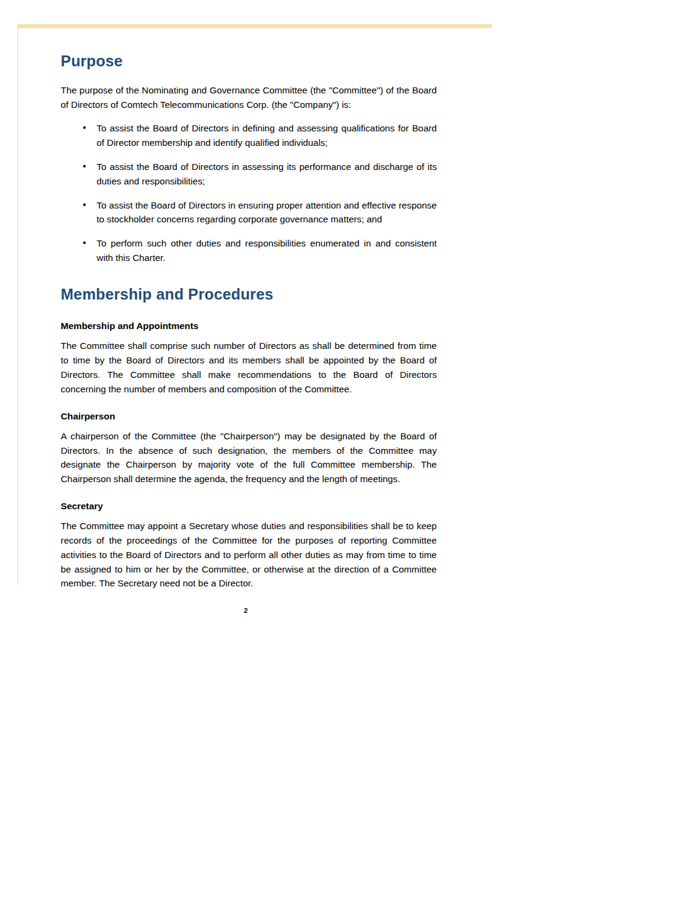Purpose
The purpose of the Nominating and Governance Committee (the "Committee") of the Board of Directors of Comtech Telecommunications Corp. (the "Company") is:
To assist the Board of Directors in defining and assessing qualifications for Board of Director membership and identify qualified individuals;
To assist the Board of Directors in assessing its performance and discharge of its duties and responsibilities;
To assist the Board of Directors in ensuring proper attention and effective response to stockholder concerns regarding corporate governance matters; and
To perform such other duties and responsibilities enumerated in and consistent with this Charter.
Membership and Procedures
Membership and Appointments
The Committee shall comprise such number of Directors as shall be determined from time to time by the Board of Directors and its members shall be appointed by the Board of Directors. The Committee shall make recommendations to the Board of Directors concerning the number of members and composition of the Committee.
Chairperson
A chairperson of the Committee (the "Chairperson") may be designated by the Board of Directors. In the absence of such designation, the members of the Committee may designate the Chairperson by majority vote of the full Committee membership. The Chairperson shall determine the agenda, the frequency and the length of meetings.
Secretary
The Committee may appoint a Secretary whose duties and responsibilities shall be to keep records of the proceedings of the Committee for the purposes of reporting Committee activities to the Board of Directors and to perform all other duties as may from time to time be assigned to him or her by the Committee, or otherwise at the direction of a Committee member. The Secretary need not be a Director.
2